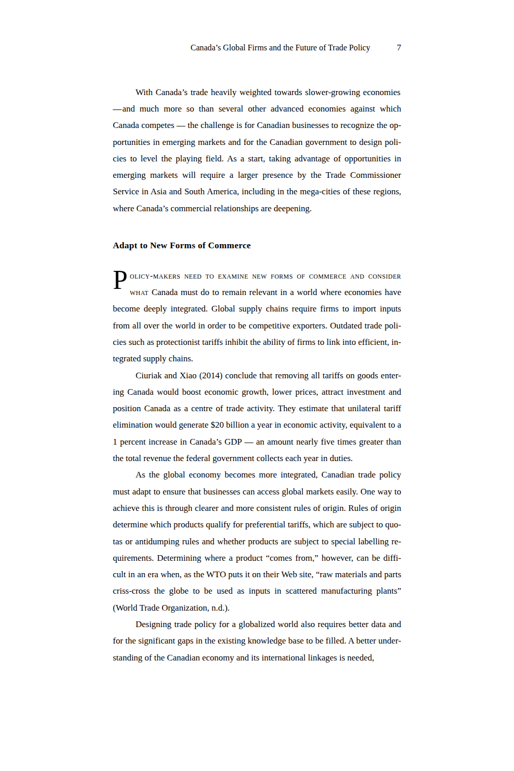Canada’s Global Firms and the Future of Trade Policy 7
With Canada’s trade heavily weighted towards slower-growing economies — and much more so than several other advanced economies against which Canada competes — the challenge is for Canadian businesses to recognize the opportunities in emerging markets and for the Canadian government to design policies to level the playing field. As a start, taking advantage of opportunities in emerging markets will require a larger presence by the Trade Commissioner Service in Asia and South America, including in the mega-cities of these regions, where Canada’s commercial relationships are deepening.
Adapt to New Forms of Commerce
Policy-makers need to examine new forms of commerce and consider what Canada must do to remain relevant in a world where economies have become deeply integrated. Global supply chains require firms to import inputs from all over the world in order to be competitive exporters. Outdated trade policies such as protectionist tariffs inhibit the ability of firms to link into efficient, integrated supply chains.
Ciuriak and Xiao (2014) conclude that removing all tariffs on goods entering Canada would boost economic growth, lower prices, attract investment and position Canada as a centre of trade activity. They estimate that unilateral tariff elimination would generate $20 billion a year in economic activity, equivalent to a 1 percent increase in Canada’s GDP — an amount nearly five times greater than the total revenue the federal government collects each year in duties.
As the global economy becomes more integrated, Canadian trade policy must adapt to ensure that businesses can access global markets easily. One way to achieve this is through clearer and more consistent rules of origin. Rules of origin determine which products qualify for preferential tariffs, which are subject to quotas or antidumping rules and whether products are subject to special labelling requirements. Determining where a product “comes from,” however, can be difficult in an era when, as the WTO puts it on their Web site, “raw materials and parts criss-cross the globe to be used as inputs in scattered manufacturing plants” (World Trade Organization, n.d.).
Designing trade policy for a globalized world also requires better data and for the significant gaps in the existing knowledge base to be filled. A better understanding of the Canadian economy and its international linkages is needed,